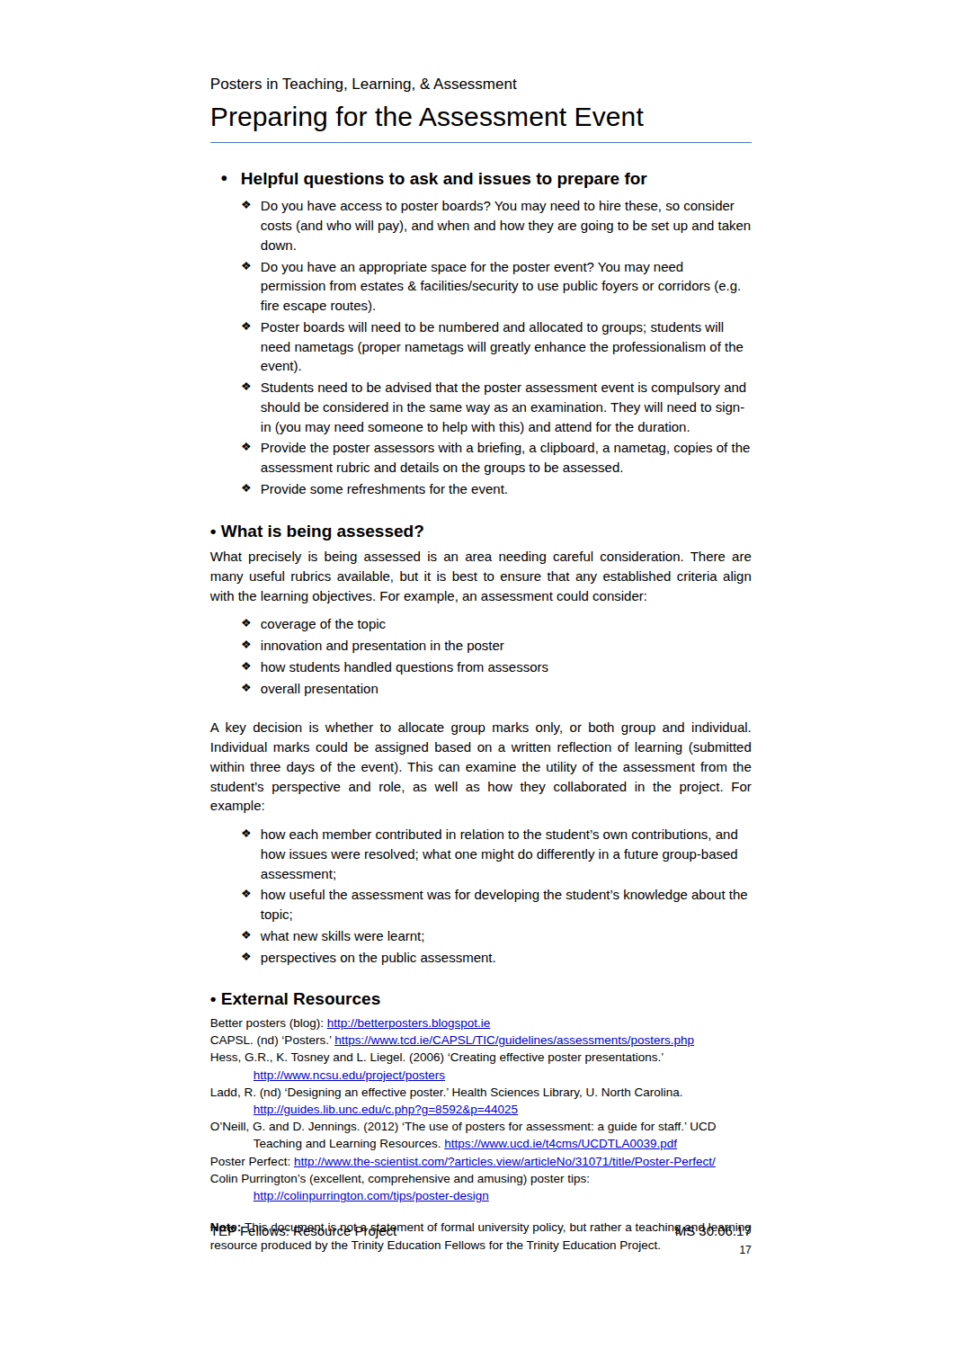Posters in Teaching, Learning, & Assessment
Preparing for the Assessment Event
Helpful questions to ask and issues to prepare for
Do you have access to poster boards? You may need to hire these, so consider costs (and who will pay), and when and how they are going to be set up and taken down.
Do you have an appropriate space for the poster event? You may need permission from estates & facilities/security to use public foyers or corridors (e.g. fire escape routes).
Poster boards will need to be numbered and allocated to groups; students will need nametags (proper nametags will greatly enhance the professionalism of the event).
Students need to be advised that the poster assessment event is compulsory and should be considered in the same way as an examination. They will need to sign-in (you may need someone to help with this) and attend for the duration.
Provide the poster assessors with a briefing, a clipboard, a nametag, copies of the assessment rubric and details on the groups to be assessed.
Provide some refreshments for the event.
• What is being assessed?
What precisely is being assessed is an area needing careful consideration. There are many useful rubrics available, but it is best to ensure that any established criteria align with the learning objectives. For example, an assessment could consider:
coverage of the topic
innovation and presentation in the poster
how students handled questions from assessors
overall presentation
A key decision is whether to allocate group marks only, or both group and individual. Individual marks could be assigned based on a written reflection of learning (submitted within three days of the event). This can examine the utility of the assessment from the student’s perspective and role, as well as how they collaborated in the project. For example:
how each member contributed in relation to the student’s own contributions, and how issues were resolved; what one might do differently in a future group-based assessment;
how useful the assessment was for developing the student’s knowledge about the topic;
what new skills were learnt;
perspectives on the public assessment.
• External Resources
Better posters (blog): http://betterposters.blogspot.ie
CAPSL. (nd) ‘Posters.’ https://www.tcd.ie/CAPSL/TIC/guidelines/assessments/posters.php
Hess, G.R., K. Tosney and L. Liegel. (2006) ‘Creating effective poster presentations.’
http://www.ncsu.edu/project/posters
Ladd, R. (nd) ‘Designing an effective poster.’ Health Sciences Library, U. North Carolina.
http://guides.lib.unc.edu/c.php?g=8592&p=44025
O’Neill, G. and D. Jennings. (2012) ‘The use of posters for assessment: a guide for staff.’ UCD
Teaching and Learning Resources. https://www.ucd.ie/t4cms/UCDTLA0039.pdf
Poster Perfect: http://www.the-scientist.com/?articles.view/articleNo/31071/title/Poster-Perfect/
Colin Purrington’s (excellent, comprehensive and amusing) poster tips:
http://colinpurrington.com/tips/poster-design
Note: This document is not a statement of formal university policy, but rather a teaching and learning resource produced by the Trinity Education Fellows for the Trinity Education Project.
TEP Fellows: Resource Project
MS 30.06.17
17